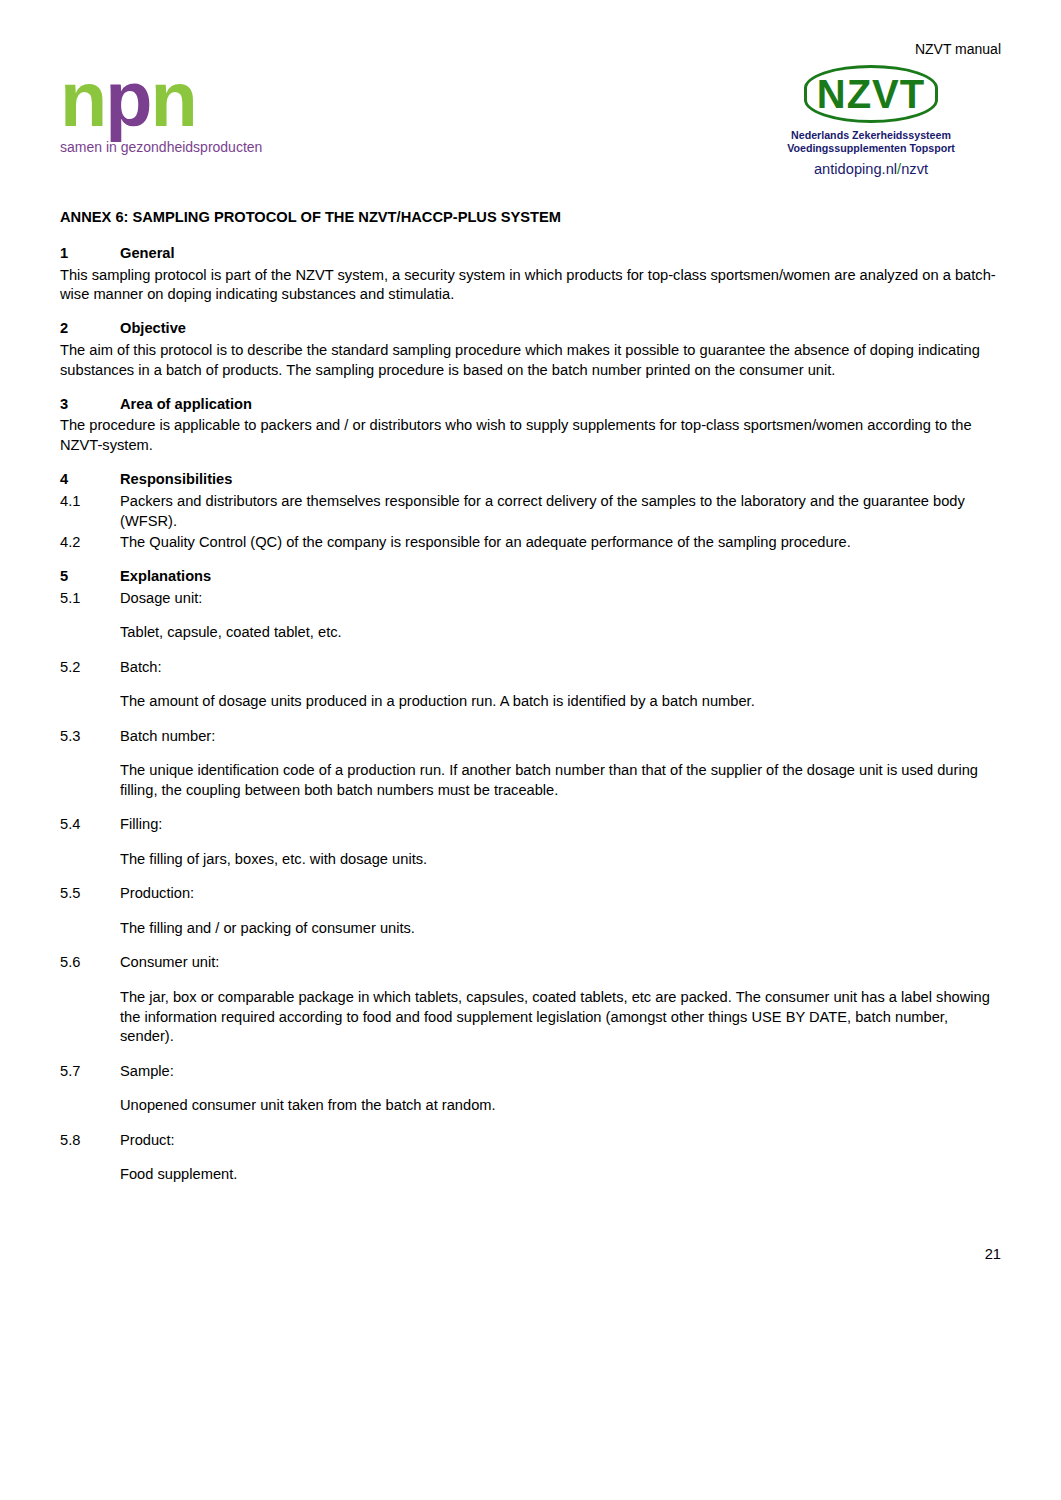NZVT manual
npn
samen in gezondheidsproducten
NZVT
Nederlands Zekerheidssysteem
Voedingssupplementen Topsport
antidoping.nl/nzvt
ANNEX 6: SAMPLING PROTOCOL OF THE NZVT/HACCP-PLUS SYSTEM
1 General
This sampling protocol is part of the NZVT system, a security system in which products for top-class sportsmen/women are analyzed on a batch-wise manner on doping indicating substances and stimulatia.
2 Objective
The aim of this protocol is to describe the standard sampling procedure which makes it possible to guarantee the absence of doping indicating substances in a batch of products. The sampling procedure is based on the batch number printed on the consumer unit.
3 Area of application
The procedure is applicable to packers and / or distributors who wish to supply supplements for top-class sportsmen/women according to the NZVT-system.
4 Responsibilities
4.1 Packers and distributors are themselves responsible for a correct delivery of the samples to the laboratory and the guarantee body (WFSR).
4.2 The Quality Control (QC) of the company is responsible for an adequate performance of the sampling procedure.
5 Explanations
5.1 Dosage unit:
Tablet, capsule, coated tablet, etc.
5.2 Batch:
The amount of dosage units produced in a production run. A batch is identified by a batch number.
5.3 Batch number:
The unique identification code of a production run. If another batch number than that of the supplier of the dosage unit is used during filling, the coupling between both batch numbers must be traceable.
5.4 Filling:
The filling of jars, boxes, etc. with dosage units.
5.5 Production:
The filling and / or packing of consumer units.
5.6 Consumer unit:
The jar, box or comparable package in which tablets, capsules, coated tablets, etc are packed. The consumer unit has a label showing the information required according to food and food supplement legislation (amongst other things USE BY DATE, batch number, sender).
5.7 Sample:
Unopened consumer unit taken from the batch at random.
5.8 Product:
Food supplement.
21